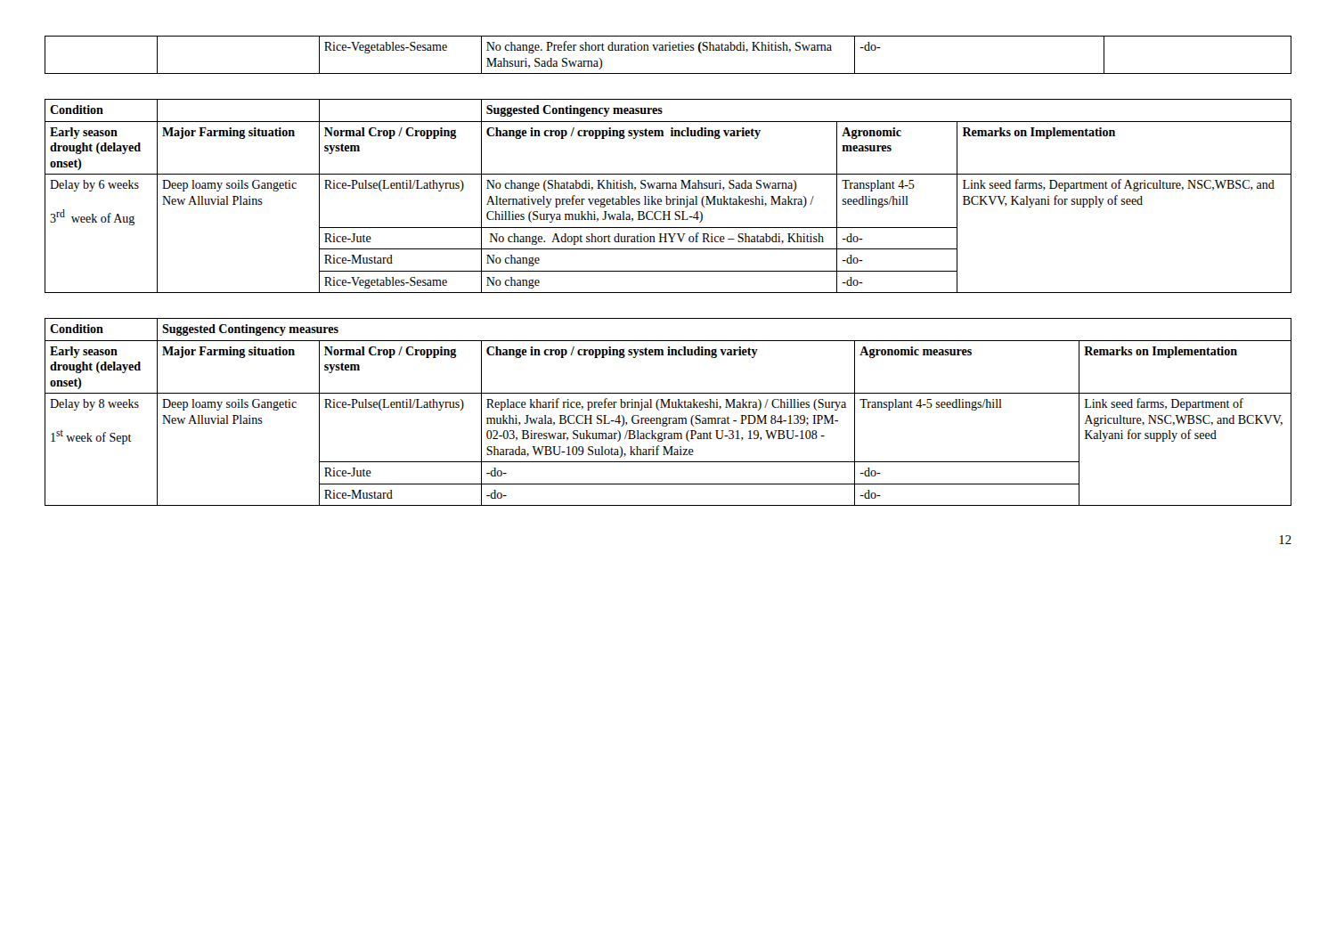| | | Rice-Vegetables-Sesame | No change. Prefer short duration varieties ( Shatabdi, Khitish, Swarna Mahsuri, Sada Swarna) | -do- | |
| Condition | | | Suggested Contingency measures |
| Early season drought (delayed onset) | Major Farming situation | Normal Crop / Cropping system | Change in crop / cropping system including variety | Agronomic measures | Remarks on Implementation |
| Delay by 6 weeks 3 rd week of Aug | Deep loamy soils Gangetic New Alluvial Plains | Rice-Pulse(Lentil/Lathyrus) | No change (Shatabdi, Khitish, Swarna Mahsuri, Sada Swarna) Alternatively prefer vegetables like brinjal (Muktakeshi, Makra) / Chillies (Surya mukhi, Jwala, BCCH SL-4) | Transplant 4-5 seedlings/hill | Link seed farms, Department of Agriculture, NSC,WBSC, and BCKVV, Kalyani for supply of seed |
| Rice-Jute | No change. Adopt short duration HYV of Rice – Shatabdi, Khitish | -do- |
| Rice-Mustard | No change | -do- |
| Rice-Vegetables-Sesame | No change | -do- |
| Condition | Suggested Contingency measures |
| Early season drought (delayed onset) | Major Farming situation | Normal Crop / Cropping system | Change in crop / cropping system including variety | Agronomic measures | Remarks on Implementation |
| Delay by 8 weeks 1 st week of Sept | Deep loamy soils Gangetic New Alluvial Plains | Rice-Pulse(Lentil/Lathyrus) | Replace kharif rice, prefer brinjal (Muktakeshi, Makra) / Chillies (Surya mukhi, Jwala, BCCH SL-4), Greengram (Samrat - PDM 84-139; IPM-02-03, Bireswar, Sukumar) /Blackgram (Pant U-31, 19, WBU-108 - Sharada, WBU-109 Sulota), kharif Maize | Transplant 4-5 seedlings/hill | Link seed farms, Department of Agriculture, NSC,WBSC, and BCKVV, Kalyani for supply of seed |
| Rice-Jute | -do- | -do- |
| Rice-Mustard | -do- | -do- |
12